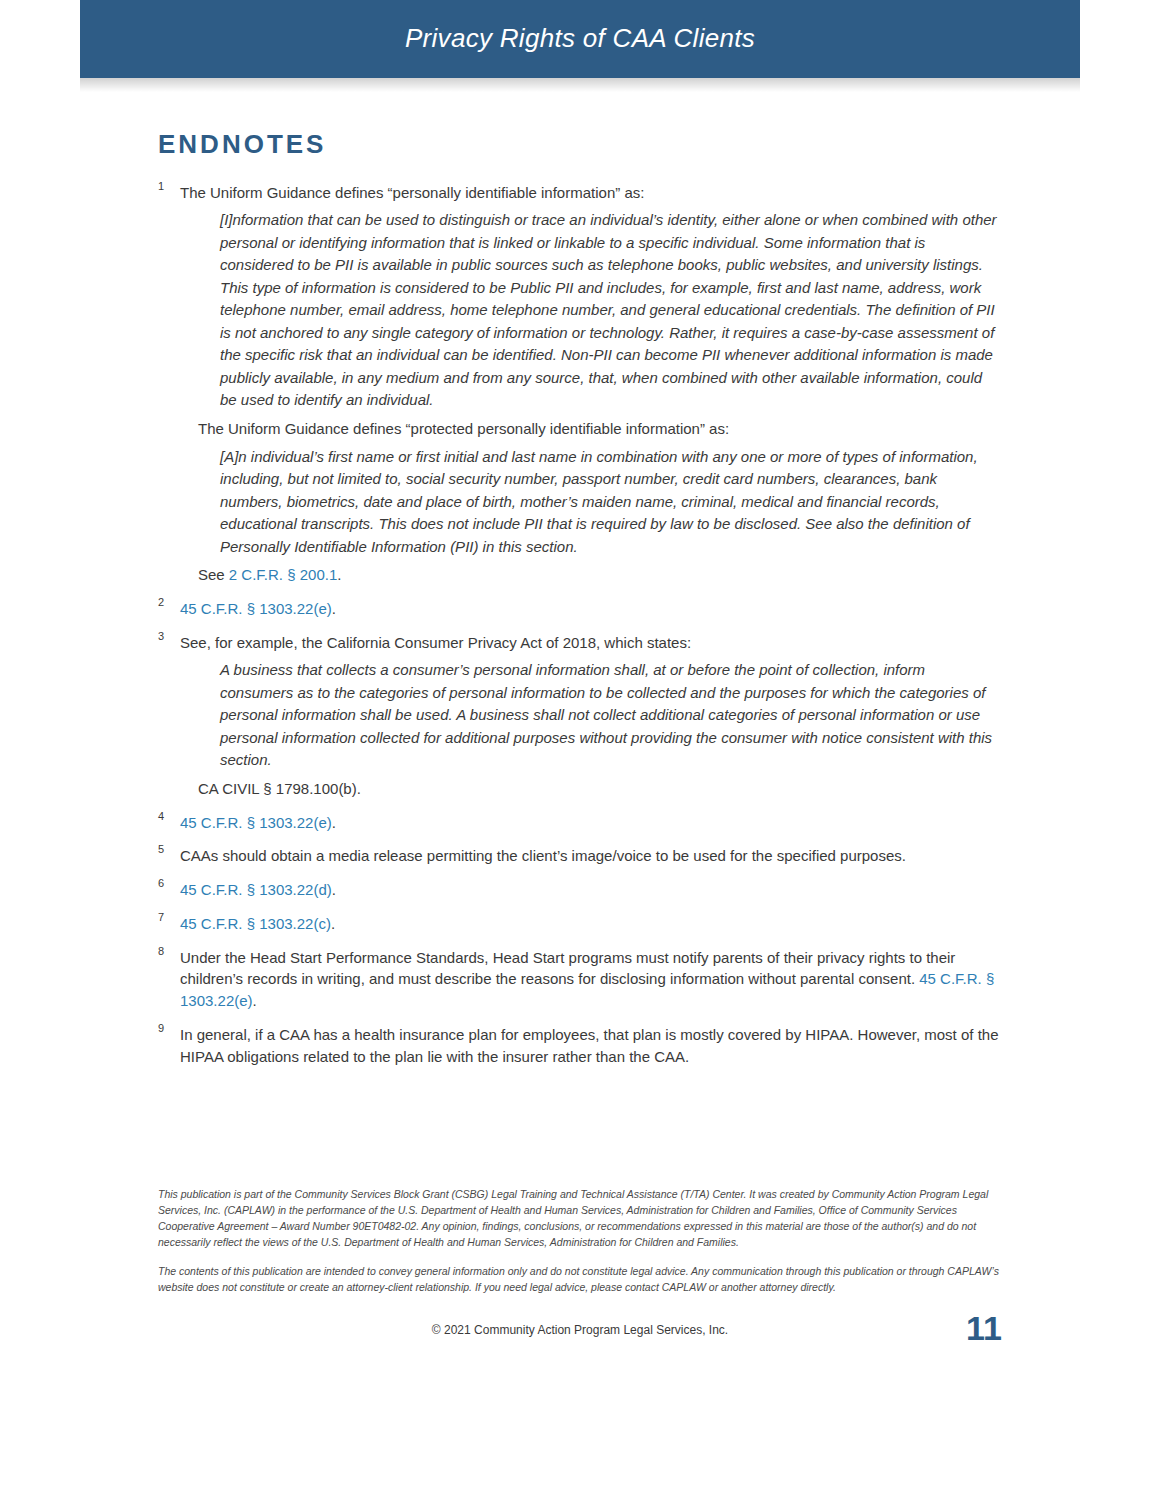Privacy Rights of CAA Clients
ENDNOTES
The Uniform Guidance defines “personally identifiable information” as:
[I]nformation that can be used to distinguish or trace an individual’s identity, either alone or when combined with other personal or identifying information that is linked or linkable to a specific individual. Some information that is considered to be PII is available in public sources such as telephone books, public websites, and university listings. This type of information is considered to be Public PII and includes, for example, first and last name, address, work telephone number, email address, home telephone number, and general educational credentials. The definition of PII is not anchored to any single category of information or technology. Rather, it requires a case-by-case assessment of the specific risk that an individual can be identified. Non-PII can become PII whenever additional information is made publicly available, in any medium and from any source, that, when combined with other available information, could be used to identify an individual.
The Uniform Guidance defines “protected personally identifiable information” as:
[A]n individual’s first name or first initial and last name in combination with any one or more of types of information, including, but not limited to, social security number, passport number, credit card numbers, clearances, bank numbers, biometrics, date and place of birth, mother’s maiden name, criminal, medical and financial records, educational transcripts. This does not include PII that is required by law to be disclosed. See also the definition of Personally Identifiable Information (PII) in this section.
See 2 C.F.R. § 200.1.
45 C.F.R. § 1303.22(e).
See, for example, the California Consumer Privacy Act of 2018, which states:
A business that collects a consumer’s personal information shall, at or before the point of collection, inform consumers as to the categories of personal information to be collected and the purposes for which the categories of personal information shall be used. A business shall not collect additional categories of personal information or use personal information collected for additional purposes without providing the consumer with notice consistent with this section.
CA CIVIL § 1798.100(b).
45 C.F.R. § 1303.22(e).
CAAs should obtain a media release permitting the client’s image/voice to be used for the specified purposes.
45 C.F.R. § 1303.22(d).
45 C.F.R. § 1303.22(c).
Under the Head Start Performance Standards, Head Start programs must notify parents of their privacy rights to their children’s records in writing, and must describe the reasons for disclosing information without parental consent. 45 C.F.R. § 1303.22(e).
In general, if a CAA has a health insurance plan for employees, that plan is mostly covered by HIPAA. However, most of the HIPAA obligations related to the plan lie with the insurer rather than the CAA.
This publication is part of the Community Services Block Grant (CSBG) Legal Training and Technical Assistance (T/TA) Center. It was created by Community Action Program Legal Services, Inc. (CAPLAW) in the performance of the U.S. Department of Health and Human Services, Administration for Children and Families, Office of Community Services Cooperative Agreement – Award Number 90ET0482-02. Any opinion, findings, conclusions, or recommendations expressed in this material are those of the author(s) and do not necessarily reflect the views of the U.S. Department of Health and Human Services, Administration for Children and Families.
The contents of this publication are intended to convey general information only and do not constitute legal advice. Any communication through this publication or through CAPLAW’s website does not constitute or create an attorney-client relationship. If you need legal advice, please contact CAPLAW or another attorney directly.
© 2021 Community Action Program Legal Services, Inc. 11